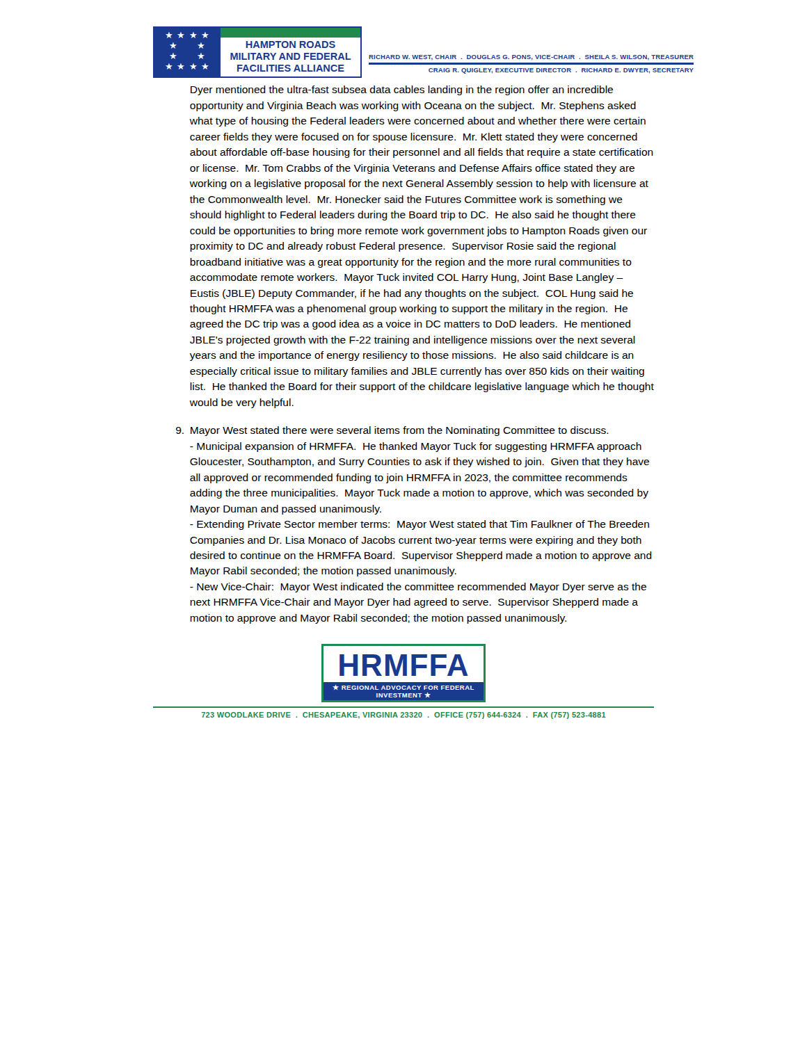★ ★ ★ ★
★ ★
★ ★
★ ★ ★ ★
HAMPTON ROADS MILITARY AND FEDERAL FACILITIES ALLIANCE
RICHARD W. WEST, CHAIR . DOUGLAS G. PONS, VICE-CHAIR . SHEILA S. WILSON, TREASURER
CRAIG R. QUIGLEY, EXECUTIVE DIRECTOR . RICHARD E. DWYER, SECRETARY
Dyer mentioned the ultra-fast subsea data cables landing in the region offer an incredible opportunity and Virginia Beach was working with Oceana on the subject. Mr. Stephens asked what type of housing the Federal leaders were concerned about and whether there were certain career fields they were focused on for spouse licensure. Mr. Klett stated they were concerned about affordable off-base housing for their personnel and all fields that require a state certification or license. Mr. Tom Crabbs of the Virginia Veterans and Defense Affairs office stated they are working on a legislative proposal for the next General Assembly session to help with licensure at the Commonwealth level. Mr. Honecker said the Futures Committee work is something we should highlight to Federal leaders during the Board trip to DC. He also said he thought there could be opportunities to bring more remote work government jobs to Hampton Roads given our proximity to DC and already robust Federal presence. Supervisor Rosie said the regional broadband initiative was a great opportunity for the region and the more rural communities to accommodate remote workers. Mayor Tuck invited COL Harry Hung, Joint Base Langley – Eustis (JBLE) Deputy Commander, if he had any thoughts on the subject. COL Hung said he thought HRMFFA was a phenomenal group working to support the military in the region. He agreed the DC trip was a good idea as a voice in DC matters to DoD leaders. He mentioned JBLE's projected growth with the F-22 training and intelligence missions over the next several years and the importance of energy resiliency to those missions. He also said childcare is an especially critical issue to military families and JBLE currently has over 850 kids on their waiting list. He thanked the Board for their support of the childcare legislative language which he thought would be very helpful.
9. Mayor West stated there were several items from the Nominating Committee to discuss. - Municipal expansion of HRMFFA. He thanked Mayor Tuck for suggesting HRMFFA approach Gloucester, Southampton, and Surry Counties to ask if they wished to join. Given that they have all approved or recommended funding to join HRMFFA in 2023, the committee recommends adding the three municipalities. Mayor Tuck made a motion to approve, which was seconded by Mayor Duman and passed unanimously. - Extending Private Sector member terms: Mayor West stated that Tim Faulkner of The Breeden Companies and Dr. Lisa Monaco of Jacobs current two-year terms were expiring and they both desired to continue on the HRMFFA Board. Supervisor Shepperd made a motion to approve and Mayor Rabil seconded; the motion passed unanimously. - New Vice-Chair: Mayor West indicated the committee recommended Mayor Dyer serve as the next HRMFFA Vice-Chair and Mayor Dyer had agreed to serve. Supervisor Shepperd made a motion to approve and Mayor Rabil seconded; the motion passed unanimously.
HRMFFA
★ REGIONAL ADVOCACY FOR FEDERAL INVESTMENT ★
723 WOODLAKE DRIVE . CHESAPEAKE, VIRGINIA 23320 . OFFICE (757) 644-6324 . FAX (757) 523-4881